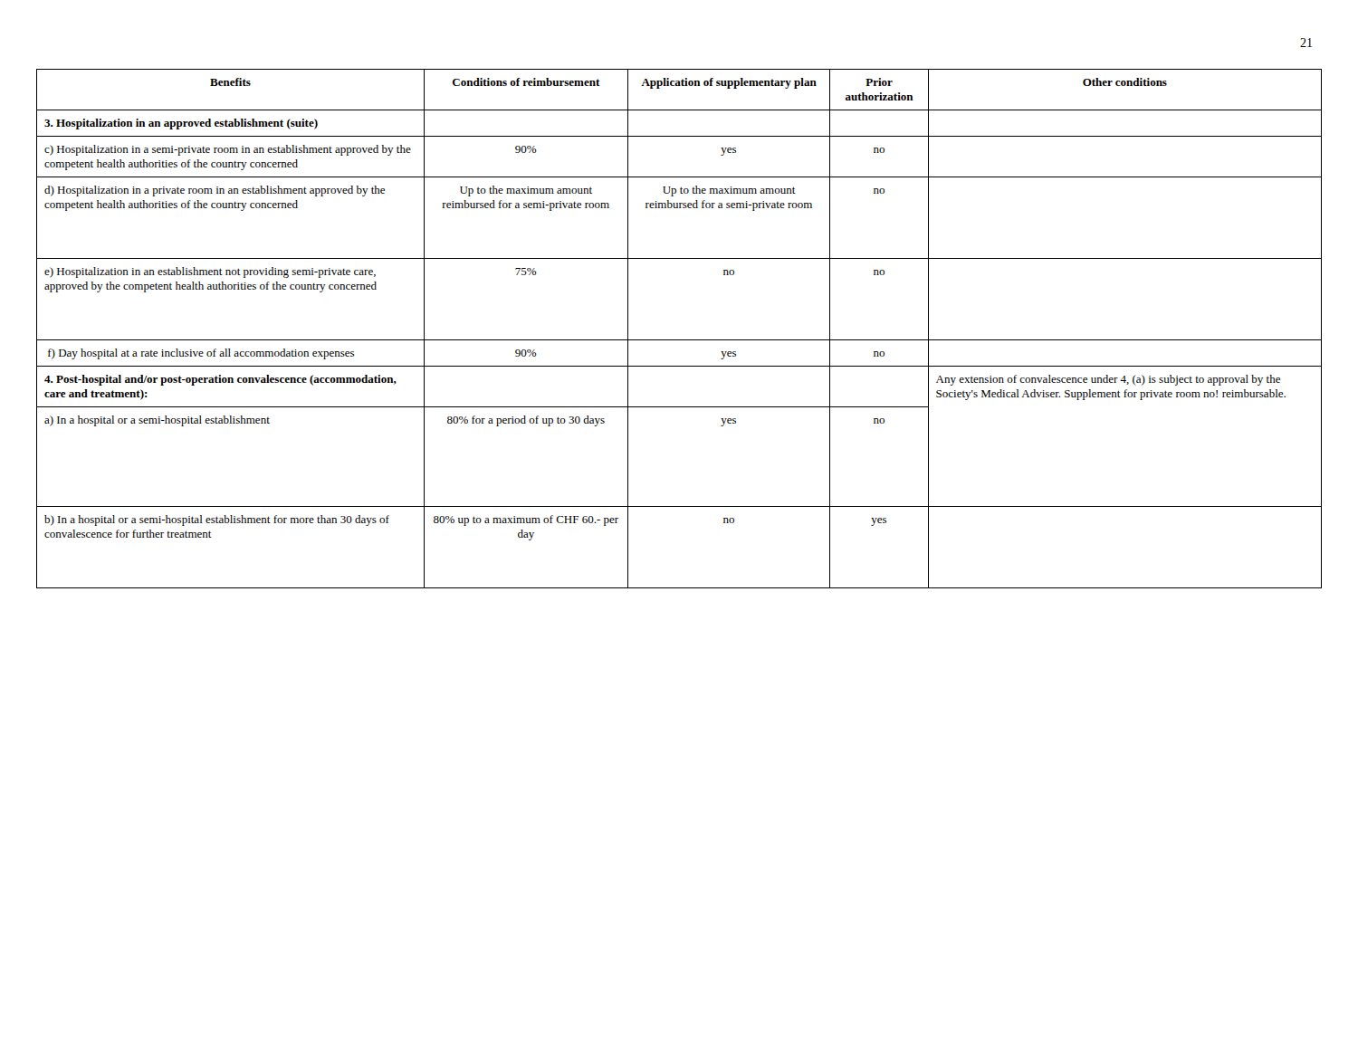21
| Benefits | Conditions of reimbursement | Application of supplementary plan | Prior authorization | Other conditions |
| --- | --- | --- | --- | --- |
| 3. Hospitalization in an approved establishment (suite) | | | | |
| c) Hospitalization in a semi-private room in an establishment approved by the competent health authorities of the country concerned | 90% | yes | no | |
| d) Hospitalization in a private room in an establishment approved by the competent health authorities of the country concerned | Up to the maximum amount reimbursed for a semi-private room | Up to the maximum amount reimbursed for a semi-private room | no | |
| e) Hospitalization in an establishment not providing semi-private care, approved by the competent health authorities of the country concerned | 75% | no | no | |
| f) Day hospital at a rate inclusive of all accommodation expenses | 90% | yes | no | |
| 4. Post-hospital and/or post-operation convalescence (accommodation, care and treatment): | | | | Any extension of convalescence under 4, (a) is subject to approval by the Society's Medical Adviser. Supplement for private room no! reimbursable. |
| a) In a hospital or a semi-hospital establishment | 80% for a period of up to 30 days | yes | no |
| b) In a hospital or a semi-hospital establishment for more than 30 days of convalescence for further treatment | 80% up to a maximum of CHF 60.- per day | no | yes | |